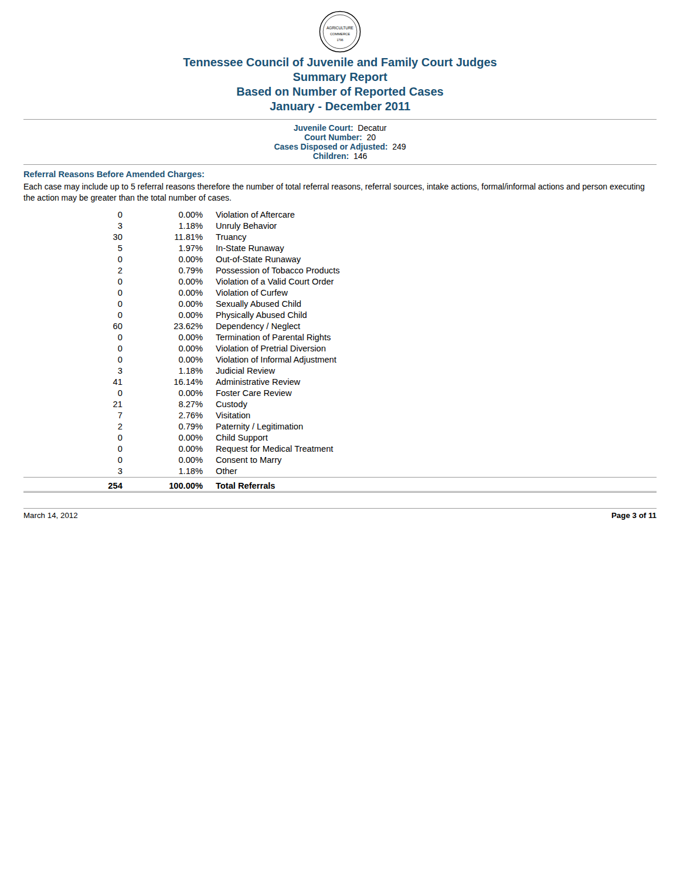Tennessee Council of Juvenile and Family Court Judges
Summary Report
Based on Number of Reported Cases
January - December 2011
Juvenile Court: Decatur
Court Number: 20
Cases Disposed or Adjusted: 249
Children: 146
Referral Reasons Before Amended Charges:
Each case may include up to 5 referral reasons therefore the number of total referral reasons, referral sources, intake actions, formal/informal actions and person executing the action may be greater than the total number of cases.
| 0 | 0.00% | Violation of Aftercare |
| 3 | 1.18% | Unruly Behavior |
| 30 | 11.81% | Truancy |
| 5 | 1.97% | In-State Runaway |
| 0 | 0.00% | Out-of-State Runaway |
| 2 | 0.79% | Possession of Tobacco Products |
| 0 | 0.00% | Violation of a Valid Court Order |
| 0 | 0.00% | Violation of Curfew |
| 0 | 0.00% | Sexually Abused Child |
| 0 | 0.00% | Physically Abused Child |
| 60 | 23.62% | Dependency / Neglect |
| 0 | 0.00% | Termination of Parental Rights |
| 0 | 0.00% | Violation of Pretrial Diversion |
| 0 | 0.00% | Violation of Informal Adjustment |
| 3 | 1.18% | Judicial Review |
| 41 | 16.14% | Administrative Review |
| 0 | 0.00% | Foster Care Review |
| 21 | 8.27% | Custody |
| 7 | 2.76% | Visitation |
| 2 | 0.79% | Paternity / Legitimation |
| 0 | 0.00% | Child Support |
| 0 | 0.00% | Request for Medical Treatment |
| 0 | 0.00% | Consent to Marry |
| 3 | 1.18% | Other |
| 254 | 100.00% | Total Referrals |
March 14, 2012
Page 3 of 11